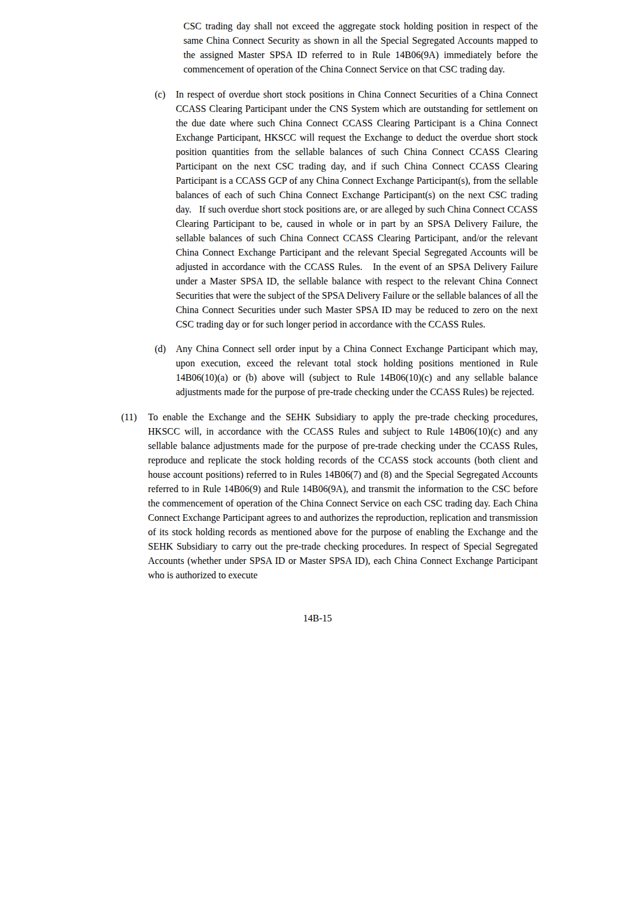CSC trading day shall not exceed the aggregate stock holding position in respect of the same China Connect Security as shown in all the Special Segregated Accounts mapped to the assigned Master SPSA ID referred to in Rule 14B06(9A) immediately before the commencement of operation of the China Connect Service on that CSC trading day.
(c) In respect of overdue short stock positions in China Connect Securities of a China Connect CCASS Clearing Participant under the CNS System which are outstanding for settlement on the due date where such China Connect CCASS Clearing Participant is a China Connect Exchange Participant, HKSCC will request the Exchange to deduct the overdue short stock position quantities from the sellable balances of such China Connect CCASS Clearing Participant on the next CSC trading day, and if such China Connect CCASS Clearing Participant is a CCASS GCP of any China Connect Exchange Participant(s), from the sellable balances of each of such China Connect Exchange Participant(s) on the next CSC trading day. If such overdue short stock positions are, or are alleged by such China Connect CCASS Clearing Participant to be, caused in whole or in part by an SPSA Delivery Failure, the sellable balances of such China Connect CCASS Clearing Participant, and/or the relevant China Connect Exchange Participant and the relevant Special Segregated Accounts will be adjusted in accordance with the CCASS Rules. In the event of an SPSA Delivery Failure under a Master SPSA ID, the sellable balance with respect to the relevant China Connect Securities that were the subject of the SPSA Delivery Failure or the sellable balances of all the China Connect Securities under such Master SPSA ID may be reduced to zero on the next CSC trading day or for such longer period in accordance with the CCASS Rules.
(d) Any China Connect sell order input by a China Connect Exchange Participant which may, upon execution, exceed the relevant total stock holding positions mentioned in Rule 14B06(10)(a) or (b) above will (subject to Rule 14B06(10)(c) and any sellable balance adjustments made for the purpose of pre-trade checking under the CCASS Rules) be rejected.
(11) To enable the Exchange and the SEHK Subsidiary to apply the pre-trade checking procedures, HKSCC will, in accordance with the CCASS Rules and subject to Rule 14B06(10)(c) and any sellable balance adjustments made for the purpose of pre-trade checking under the CCASS Rules, reproduce and replicate the stock holding records of the CCASS stock accounts (both client and house account positions) referred to in Rules 14B06(7) and (8) and the Special Segregated Accounts referred to in Rule 14B06(9) and Rule 14B06(9A), and transmit the information to the CSC before the commencement of operation of the China Connect Service on each CSC trading day. Each China Connect Exchange Participant agrees to and authorizes the reproduction, replication and transmission of its stock holding records as mentioned above for the purpose of enabling the Exchange and the SEHK Subsidiary to carry out the pre-trade checking procedures. In respect of Special Segregated Accounts (whether under SPSA ID or Master SPSA ID), each China Connect Exchange Participant who is authorized to execute
14B-15